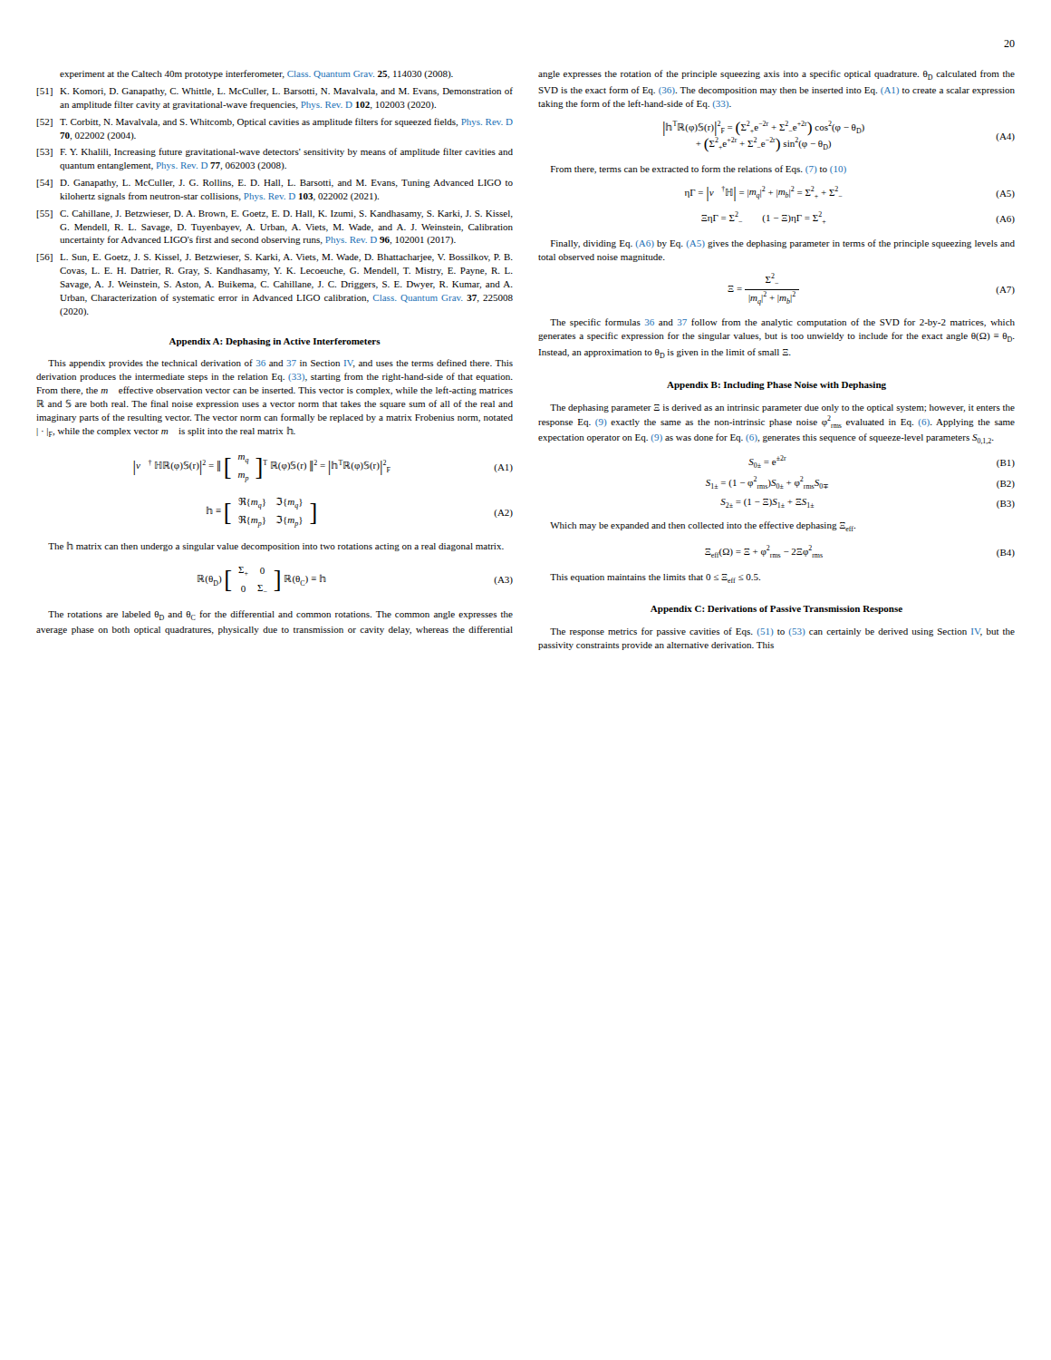20
experiment at the Caltech 40m prototype interferometer, Class. Quantum Grav. 25, 114030 (2008).
[51] K. Komori, D. Ganapathy, C. Whittle, L. McCuller, L. Barsotti, N. Mavalvala, and M. Evans, Demonstration of an amplitude filter cavity at gravitational-wave frequencies, Phys. Rev. D 102, 102003 (2020).
[52] T. Corbitt, N. Mavalvala, and S. Whitcomb, Optical cavities as amplitude filters for squeezed fields, Phys. Rev. D 70, 022002 (2004).
[53] F. Y. Khalili, Increasing future gravitational-wave detectors' sensitivity by means of amplitude filter cavities and quantum entanglement, Phys. Rev. D 77, 062003 (2008).
[54] D. Ganapathy, L. McCuller, J. G. Rollins, E. D. Hall, L. Barsotti, and M. Evans, Tuning Advanced LIGO to kilohertz signals from neutron-star collisions, Phys. Rev. D 103, 022002 (2021).
[55] C. Cahillane, J. Betzwieser, D. A. Brown, E. Goetz, E. D. Hall, K. Izumi, S. Kandhasamy, S. Karki, J. S. Kissel, G. Mendell, R. L. Savage, D. Tuyenbayev, A. Urban, A. Viets, M. Wade, and A. J. Weinstein, Calibration uncertainty for Advanced LIGO's first and second observing runs, Phys. Rev. D 96, 102001 (2017).
[56] L. Sun, E. Goetz, J. S. Kissel, J. Betzwieser, S. Karki, A. Viets, M. Wade, D. Bhattacharjee, V. Bossilkov, P. B. Covas, L. E. H. Datrier, R. Gray, S. Kandhasamy, Y. K. Lecoeuche, G. Mendell, T. Mistry, E. Payne, R. L. Savage, A. J. Weinstein, S. Aston, A. Buikema, C. Cahillane, J. C. Driggers, S. E. Dwyer, R. Kumar, and A. Urban, Characterization of systematic error in Advanced LIGO calibration, Class. Quantum Grav. 37, 225008 (2020).
Appendix A: Dephasing in Active Interferometers
This appendix provides the technical derivation of 36 and 37 in Section IV, and uses the terms defined there. This derivation produces the intermediate steps in the relation Eq. (33), starting from the right-hand-side of that equation. From there, the m⃗ effective observation vector can be inserted. This vector is complex, while the left-acting matrices ℝ and 𝕊 are both real. The final noise expression uses a vector norm that takes the square sum of all of the real and imaginary parts of the resulting vector. The vector norm can formally be replaced by a matrix Frobenius norm, notated | · |F, while the complex vector m⃗ is split into the real matrix 𝕙.
|v⃗† ℍℝ(φ)𝕊(r)|2 = ‖ [
| m q |
| m p |
] T ℝ(φ)𝕊(r) ‖2 = |𝕙Tℝ(φ)𝕊(r)|2F
(A1)
𝕙 ≡ [
| ℜ{ m q } | ℑ{ m q } |
| ℜ{ m p } | ℑ{ m p } |
]
(A2)
The 𝕙 matrix can then undergo a singular value decomposition into two rotations acting on a real diagonal matrix.
ℝ(θD) [
| Σ + | 0 |
| 0 | Σ − |
] ℝ(θC) ≡ 𝕙
(A3)
The rotations are labeled θD and θC for the differential and common rotations. The common angle expresses the average phase on both optical quadratures, physically due to transmission or cavity delay, whereas the differential angle expresses the rotation of the principle squeezing axis into a specific optical quadrature. θD calculated from the SVD is the exact form of Eq. (36). The decomposition may then be inserted into Eq. (A1) to create a scalar expression taking the form of the left-hand-side of Eq. (33).
|𝕙Tℝ(φ)𝕊(r)|2F = (Σ2+e−2r + Σ2−e+2r) cos2(φ − θD)
+ (Σ2+e+2r + Σ2−e−2r) sin2(φ − θD)
(A4)
From there, terms can be extracted to form the relations of Eqs. (7) to (10)
ηΓ = |v⃗†ℍ| = |mq|2 + |mb|2 = Σ2+ + Σ2−
(A5)
ΞηΓ = Σ2− (1 − Ξ)ηΓ = Σ2+
(A6)
Finally, dividing Eq. (A6) by Eq. (A5) gives the dephasing parameter in terms of the principle squeezing levels and total observed noise magnitude.
Ξ = Σ2− |mq|2 + |mb|2
(A7)
The specific formulas 36 and 37 follow from the analytic computation of the SVD for 2-by-2 matrices, which generates a specific expression for the singular values, but is too unwieldy to include for the exact angle θ(Ω) ≡ θD. Instead, an approximation to θD is given in the limit of small Ξ.
Appendix B: Including Phase Noise with Dephasing
The dephasing parameter Ξ is derived as an intrinsic parameter due only to the optical system; however, it enters the response Eq. (9) exactly the same as the non-intrinsic phase noise φ2rms evaluated in Eq. (6). Applying the same expectation operator on Eq. (9) as was done for Eq. (6), generates this sequence of squeeze-level parameters S0,1,2.
S0± = e±2r
(B1)
S1± = (1 − φ2rms)S0± + φ2rmsS0∓
(B2)
S2± = (1 − Ξ)S1± + ΞS1±
(B3)
Which may be expanded and then collected into the effective dephasing Ξeff.
Ξeff(Ω) = Ξ + φ2rms − 2Ξφ2rms
(B4)
This equation maintains the limits that 0 ≤ Ξeff ≤ 0.5.
Appendix C: Derivations of Passive Transmission Response
The response metrics for passive cavities of Eqs. (51) to (53) can certainly be derived using Section IV, but the passivity constraints provide an alternative derivation. This